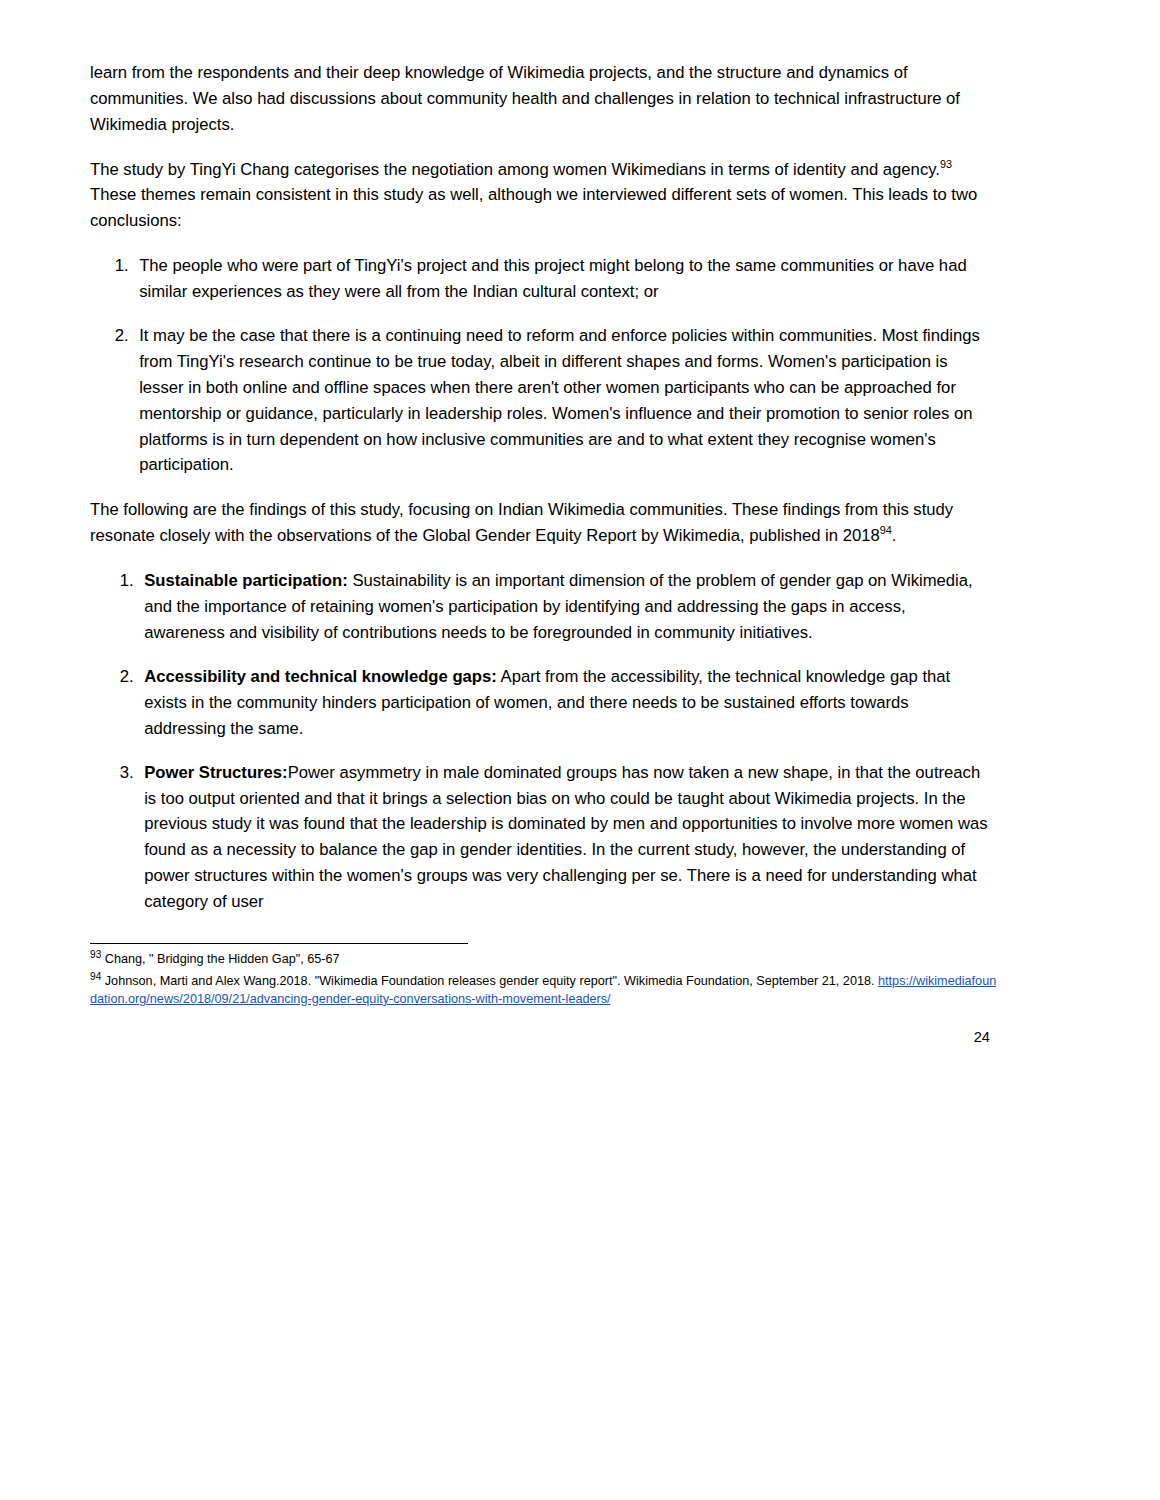learn from the respondents and their deep knowledge of Wikimedia projects, and the structure and dynamics of communities. We also had discussions about community health and challenges in relation to technical infrastructure of Wikimedia projects.
The study by TingYi Chang categorises the negotiation among women Wikimedians in terms of identity and agency.93 These themes remain consistent in this study as well, although we interviewed different sets of women. This leads to two conclusions:
The people who were part of TingYi's project and this project might belong to the same communities or have had similar experiences as they were all from the Indian cultural context; or
It may be the case that there is a continuing need to reform and enforce policies within communities. Most findings from TingYi's research continue to be true today, albeit in different shapes and forms. Women's participation is lesser in both online and offline spaces when there aren't other women participants who can be approached for mentorship or guidance, particularly in leadership roles. Women's influence and their promotion to senior roles on platforms is in turn dependent on how inclusive communities are and to what extent they recognise women's participation.
The following are the findings of this study, focusing on Indian Wikimedia communities. These findings from this study resonate closely with the observations of the Global Gender Equity Report by Wikimedia, published in 201894.
Sustainable participation: Sustainability is an important dimension of the problem of gender gap on Wikimedia, and the importance of retaining women's participation by identifying and addressing the gaps in access, awareness and visibility of contributions needs to be foregrounded in community initiatives.
Accessibility and technical knowledge gaps: Apart from the accessibility, the technical knowledge gap that exists in the community hinders participation of women, and there needs to be sustained efforts towards addressing the same.
Power Structures: Power asymmetry in male dominated groups has now taken a new shape, in that the outreach is too output oriented and that it brings a selection bias on who could be taught about Wikimedia projects. In the previous study it was found that the leadership is dominated by men and opportunities to involve more women was found as a necessity to balance the gap in gender identities. In the current study, however, the understanding of power structures within the women's groups was very challenging per se. There is a need for understanding what category of user
93 Chang, " Bridging the Hidden Gap", 65-67
94 Johnson, Marti and Alex Wang.2018. "Wikimedia Foundation releases gender equity report". Wikimedia Foundation, September 21, 2018. https://wikimediafoundation.org/news/2018/09/21/advancing-gender-equity-conversations-with-movement-leaders/
24